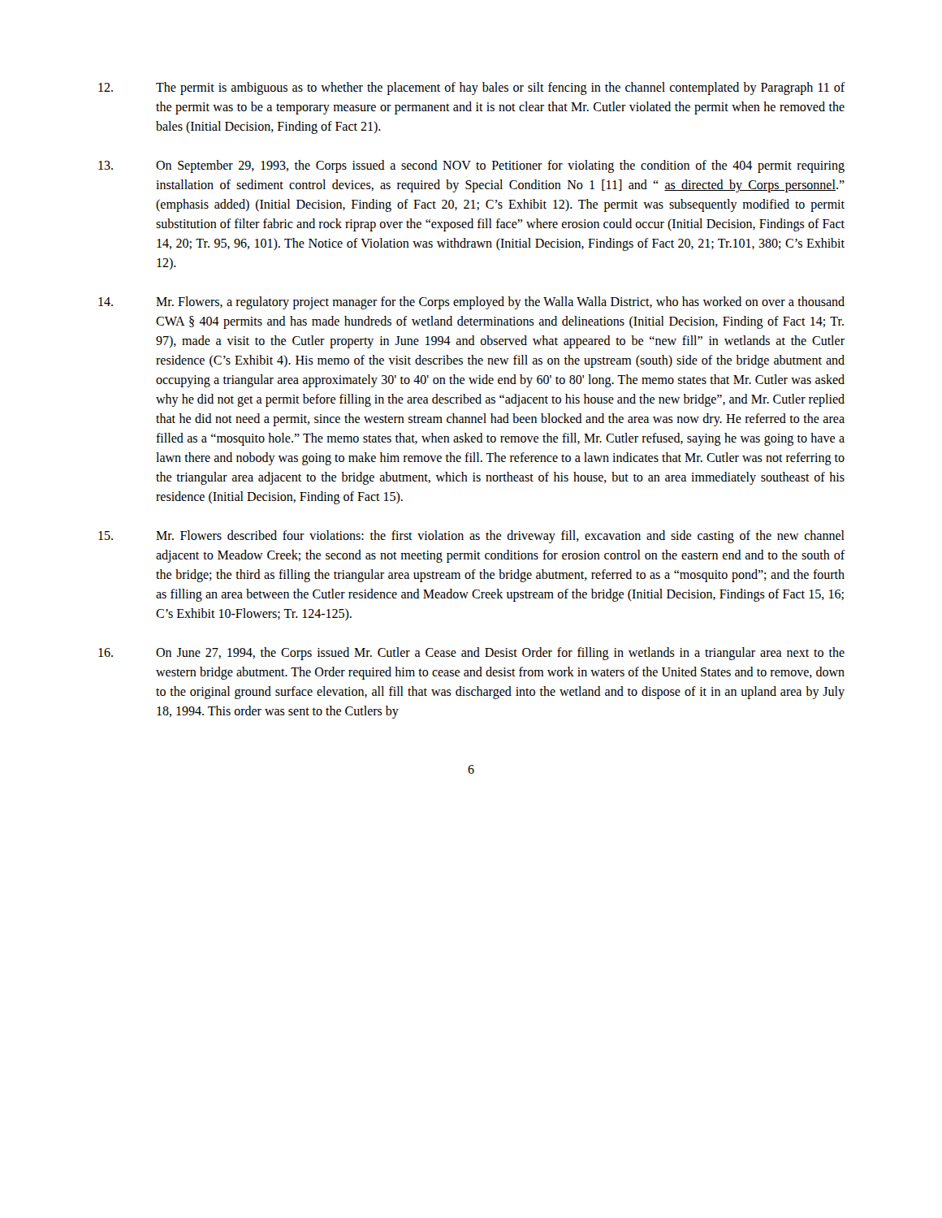12. The permit is ambiguous as to whether the placement of hay bales or silt fencing in the channel contemplated by Paragraph 11 of the permit was to be a temporary measure or permanent and it is not clear that Mr. Cutler violated the permit when he removed the bales (Initial Decision, Finding of Fact 21).
13. On September 29, 1993, the Corps issued a second NOV to Petitioner for violating the condition of the 404 permit requiring installation of sediment control devices, as required by Special Condition No 1 [11] and “ as directed by Corps personnel.” (emphasis added) (Initial Decision, Finding of Fact 20, 21; C’s Exhibit 12). The permit was subsequently modified to permit substitution of filter fabric and rock riprap over the “exposed fill face” where erosion could occur (Initial Decision, Findings of Fact 14, 20; Tr. 95, 96, 101). The Notice of Violation was withdrawn (Initial Decision, Findings of Fact 20, 21; Tr.101, 380; C’s Exhibit 12).
14. Mr. Flowers, a regulatory project manager for the Corps employed by the Walla Walla District, who has worked on over a thousand CWA § 404 permits and has made hundreds of wetland determinations and delineations (Initial Decision, Finding of Fact 14; Tr. 97), made a visit to the Cutler property in June 1994 and observed what appeared to be “new fill” in wetlands at the Cutler residence (C’s Exhibit 4). His memo of the visit describes the new fill as on the upstream (south) side of the bridge abutment and occupying a triangular area approximately 30' to 40' on the wide end by 60' to 80' long. The memo states that Mr. Cutler was asked why he did not get a permit before filling in the area described as “adjacent to his house and the new bridge”, and Mr. Cutler replied that he did not need a permit, since the western stream channel had been blocked and the area was now dry. He referred to the area filled as a “mosquito hole.” The memo states that, when asked to remove the fill, Mr. Cutler refused, saying he was going to have a lawn there and nobody was going to make him remove the fill. The reference to a lawn indicates that Mr. Cutler was not referring to the triangular area adjacent to the bridge abutment, which is northeast of his house, but to an area immediately southeast of his residence (Initial Decision, Finding of Fact 15).
15. Mr. Flowers described four violations: the first violation as the driveway fill, excavation and side casting of the new channel adjacent to Meadow Creek; the second as not meeting permit conditions for erosion control on the eastern end and to the south of the bridge; the third as filling the triangular area upstream of the bridge abutment, referred to as a “mosquito pond”; and the fourth as filling an area between the Cutler residence and Meadow Creek upstream of the bridge (Initial Decision, Findings of Fact 15, 16; C’s Exhibit 10-Flowers; Tr. 124-125).
16. On June 27, 1994, the Corps issued Mr. Cutler a Cease and Desist Order for filling in wetlands in a triangular area next to the western bridge abutment. The Order required him to cease and desist from work in waters of the United States and to remove, down to the original ground surface elevation, all fill that was discharged into the wetland and to dispose of it in an upland area by July 18, 1994. This order was sent to the Cutlers by
6